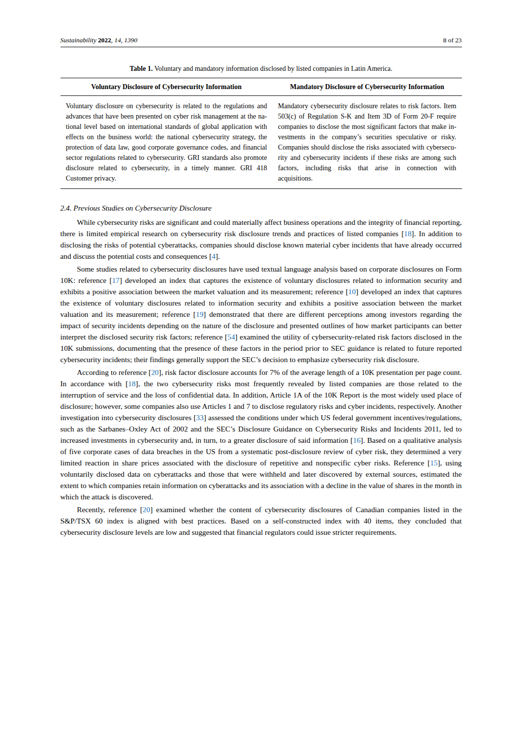Sustainability 2022, 14, 1390 8 of 23
Table 1. Voluntary and mandatory information disclosed by listed companies in Latin America.
| Voluntary Disclosure of Cybersecurity Information | Mandatory Disclosure of Cybersecurity Information |
| --- | --- |
| Voluntary disclosure on cybersecurity is related to the regulations and advances that have been presented on cyber risk management at the national level based on international standards of global application with effects on the business world: the national cybersecurity strategy, the protection of data law, good corporate governance codes, and financial sector regulations related to cybersecurity. GRI standards also promote disclosure related to cybersecurity, in a timely manner. GRI 418 Customer privacy. | Mandatory cybersecurity disclosure relates to risk factors. Item 503(c) of Regulation S-K and Item 3D of Form 20-F require companies to disclose the most significant factors that make investments in the company’s securities speculative or risky. Companies should disclose the risks associated with cybersecurity and cybersecurity incidents if these risks are among such factors, including risks that arise in connection with acquisitions. |
2.4. Previous Studies on Cybersecurity Disclosure
While cybersecurity risks are significant and could materially affect business operations and the integrity of financial reporting, there is limited empirical research on cybersecurity risk disclosure trends and practices of listed companies [18]. In addition to disclosing the risks of potential cyberattacks, companies should disclose known material cyber incidents that have already occurred and discuss the potential costs and consequences [4].
Some studies related to cybersecurity disclosures have used textual language analysis based on corporate disclosures on Form 10K: reference [17] developed an index that captures the existence of voluntary disclosures related to information security and exhibits a positive association between the market valuation and its measurement; reference [10] developed an index that captures the existence of voluntary disclosures related to information security and exhibits a positive association between the market valuation and its measurement; reference [19] demonstrated that there are different perceptions among investors regarding the impact of security incidents depending on the nature of the disclosure and presented outlines of how market participants can better interpret the disclosed security risk factors; reference [54] examined the utility of cybersecurity-related risk factors disclosed in the 10K submissions, documenting that the presence of these factors in the period prior to SEC guidance is related to future reported cybersecurity incidents; their findings generally support the SEC’s decision to emphasize cybersecurity risk disclosure.
According to reference [20], risk factor disclosure accounts for 7% of the average length of a 10K presentation per page count. In accordance with [18], the two cybersecurity risks most frequently revealed by listed companies are those related to the interruption of service and the loss of confidential data. In addition, Article 1A of the 10K Report is the most widely used place of disclosure; however, some companies also use Articles 1 and 7 to disclose regulatory risks and cyber incidents, respectively. Another investigation into cybersecurity disclosures [33] assessed the conditions under which US federal government incentives/regulations, such as the Sarbanes–Oxley Act of 2002 and the SEC’s Disclosure Guidance on Cybersecurity Risks and Incidents 2011, led to increased investments in cybersecurity and, in turn, to a greater disclosure of said information [16]. Based on a qualitative analysis of five corporate cases of data breaches in the US from a systematic post-disclosure review of cyber risk, they determined a very limited reaction in share prices associated with the disclosure of repetitive and nonspecific cyber risks. Reference [15], using voluntarily disclosed data on cyberattacks and those that were withheld and later discovered by external sources, estimated the extent to which companies retain information on cyberattacks and its association with a decline in the value of shares in the month in which the attack is discovered.
Recently, reference [20] examined whether the content of cybersecurity disclosures of Canadian companies listed in the S&P/TSX 60 index is aligned with best practices. Based on a self-constructed index with 40 items, they concluded that cybersecurity disclosure levels are low and suggested that financial regulators could issue stricter requirements.